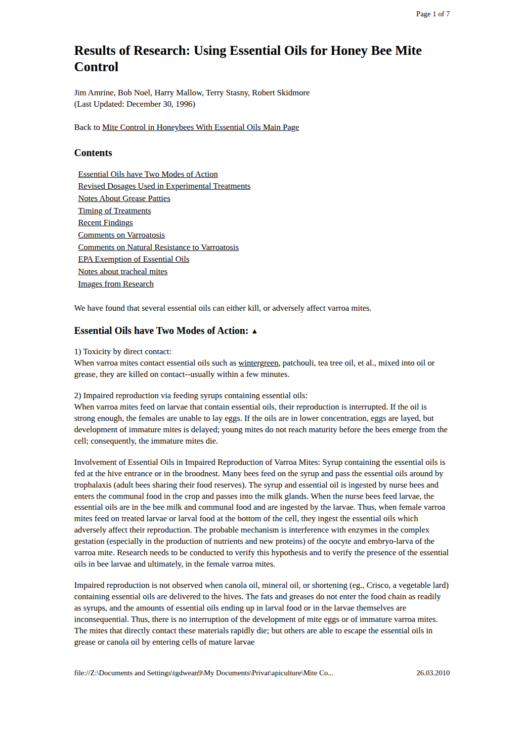Page 1 of 7
Results of Research: Using Essential Oils for Honey Bee Mite Control
Jim Amrine, Bob Noel, Harry Mallow, Terry Stasny, Robert Skidmore
(Last Updated: December 30, 1996)
Back to Mite Control in Honeybees With Essential Oils Main Page
Contents
Essential Oils have Two Modes of Action Revised Dosages Used in Experimental Treatments Notes About Grease Patties Timing of Treatments Recent Findings Comments on Varroatosis Comments on Natural Resistance to Varroatosis EPA Exemption of Essential Oils Notes about tracheal mites Images from Research
We have found that several essential oils can either kill, or adversely affect varroa mites.
Essential Oils have Two Modes of Action: ▲
1) Toxicity by direct contact:
When varroa mites contact essential oils such as wintergreen, patchouli, tea tree oil, et al., mixed into oil or grease, they are killed on contact--usually within a few minutes.
2) Impaired reproduction via feeding syrups containing essential oils:
When varroa mites feed on larvae that contain essential oils, their reproduction is interrupted. If the oil is strong enough, the females are unable to lay eggs. If the oils are in lower concentration, eggs are layed, but development of immature mites is delayed; young mites do not reach maturity before the bees emerge from the cell; consequently, the immature mites die.
Involvement of Essential Oils in Impaired Reproduction of Varroa Mites: Syrup containing the essential oils is fed at the hive entrance or in the broodnest. Many bees feed on the syrup and pass the essential oils around by trophalaxis (adult bees sharing their food reserves). The syrup and essential oil is ingested by nurse bees and enters the communal food in the crop and passes into the milk glands. When the nurse bees feed larvae, the essential oils are in the bee milk and communal food and are ingested by the larvae. Thus, when female varroa mites feed on treated larvae or larval food at the bottom of the cell, they ingest the essential oils which adversely affect their reproduction. The probable mechanism is interference with enzymes in the complex gestation (especially in the production of nutrients and new proteins) of the oocyte and embryo-larva of the varroa mite. Research needs to be conducted to verify this hypothesis and to verify the presence of the essential oils in bee larvae and ultimately, in the female varroa mites.
Impaired reproduction is not observed when canola oil, mineral oil, or shortening (eg., Crisco, a vegetable lard) containing essential oils are delivered to the hives. The fats and greases do not enter the food chain as readily as syrups, and the amounts of essential oils ending up in larval food or in the larvae themselves are inconsequential. Thus, there is no interruption of the development of mite eggs or of immature varroa mites. The mites that directly contact these materials rapidly die; but others are able to escape the essential oils in grease or canola oil by entering cells of mature larvae
file://Z:\Documents and Settings\tgdwean9\My Documents\Privat\apiculture\Mite Co... 26.03.2010